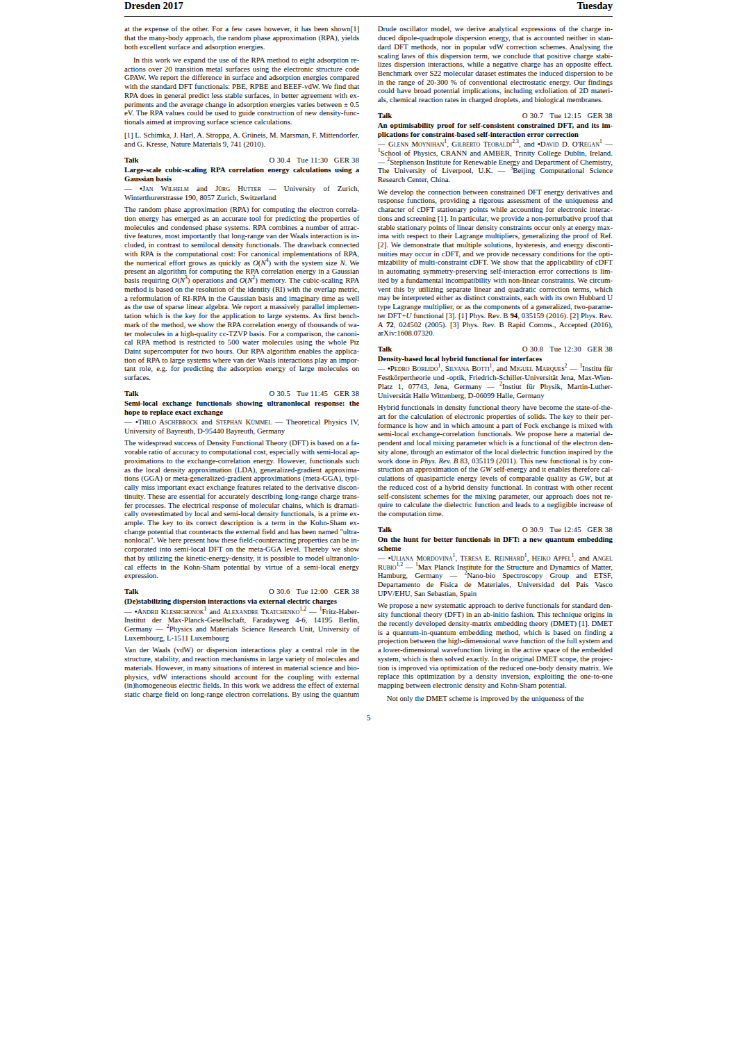Dresden 2017 Tuesday
at the expense of the other. For a few cases however, it has been shown[1] that the many-body approach, the random phase approximation (RPA), yields both excellent surface and adsorption energies.
In this work we expand the use of the RPA method to eight adsorption reactions over 20 transition metal surfaces using the electronic structure code GPAW. We report the difference in surface and adsorption energies compared with the standard DFT functionals: PBE, RPBE and BEEF-vdW. We find that RPA does in general predict less stable surfaces, in better agreement with experiments and the average change in adsorption energies varies between ± 0.5 eV. The RPA values could be used to guide construction of new density-functionals aimed at improving surface science calculations.
[1] L. Schimka, J. Harl, A. Stroppa, A. Grüneis, M. Marsman, F. Mittendorfer, and G. Kresse, Nature Materials 9, 741 (2010).
Talk O 30.4 Tue 11:30 GER 38
Large-scale cubic-scaling RPA correlation energy calculations using a Gaussian basis
— •Jan Wilhelm and Jürg Hutter — University of Zurich, Winterthurerstrasse 190, 8057 Zurich, Switzerland
The random phase approximation (RPA) for computing the electron correlation energy has emerged as an accurate tool for predicting the properties of molecules and condensed phase systems. RPA combines a number of attractive features, most importantly that long-range van der Waals interaction is included, in contrast to semilocal density functionals. The drawback connected with RPA is the computational cost: For canonical implementations of RPA, the numerical effort grows as quickly as O(N4) with the system size N. We present an algorithm for computing the RPA correlation energy in a Gaussian basis requiring O(N3) operations and O(N2) memory. The cubic-scaling RPA method is based on the resolution of the identity (RI) with the overlap metric, a reformulation of RI-RPA in the Gaussian basis and imaginary time as well as the use of sparse linear algebra. We report a massively parallel implementation which is the key for the application to large systems. As first benchmark of the method, we show the RPA correlation energy of thousands of water molecules in a high-quality cc-TZVP basis. For a comparison, the canonical RPA method is restricted to 500 water molecules using the whole Piz Daint supercomputer for two hours. Our RPA algorithm enables the application of RPA to large systems where van der Waals interactions play an important role, e.g. for predicting the adsorption energy of large molecules on surfaces.
Talk O 30.5 Tue 11:45 GER 38
Semi-local exchange functionals showing ultranonlocal response: the hope to replace exact exchange
— •Thilo Aschebrock and Stephan Kümmel — Theoretical Physics IV, University of Bayreuth, D-95440 Bayreuth, Germany
The widespread success of Density Functional Theory (DFT) is based on a favorable ratio of accuracy to computational cost, especially with semi-local approximations to the exchange-correlation energy. However, functionals such as the local density approximation (LDA), generalized-gradient approximations (GGA) or meta-generalized-gradient approximations (meta-GGA), typically miss important exact exchange features related to the derivative discontinuity. These are essential for accurately describing long-range charge transfer processes. The electrical response of molecular chains, which is dramatically overestimated by local and semi-local density functionals, is a prime example. The key to its correct description is a term in the Kohn-Sham exchange potential that counteracts the external field and has been named "ultranonlocal". We here present how these field-counteracting properties can be incorporated into semi-local DFT on the meta-GGA level. Thereby we show that by utilizing the kinetic-energy-density, it is possible to model ultranonlocal effects in the Kohn-Sham potential by virtue of a semi-local energy expression.
Talk O 30.6 Tue 12:00 GER 38
(De)stabilizing dispersion interactions via external electric charges
— •Andrii Kleshchonok1 and Alexandre Tkatchenko1,2 — 1Fritz-Haber-Institut der Max-Planck-Gesellschaft, Faradayweg 4-6, 14195 Berlin, Germany — 2Physics and Materials Science Research Unit, University of Luxembourg, L-1511 Luxembourg
Van der Waals (vdW) or dispersion interactions play a central role in the structure, stability, and reaction mechanisms in large variety of molecules and materials. However, in many situations of interest in material science and biophysics, vdW interactions should account for the coupling with external (in)homogeneous electric fields. In this work we address the effect of external static charge field on long-range electron correlations. By using the quantum Drude oscillator model, we derive analytical expressions of the charge induced dipole-quadrupole dispersion energy, that is accounted neither in standard DFT methods, nor in popular vdW correction schemes. Analysing the scaling laws of this dispersion term, we conclude that positive charge stabilizes dispersion interactions, while a negative charge has an opposite effect. Benchmark over S22 molecular dataset estimates the induced dispersion to be in the range of 20-300 % of conventional electrostatic energy. Our findings could have broad potential implications, including exfoliation of 2D materials, chemical reaction rates in charged droplets, and biological membranes.
Talk O 30.7 Tue 12:15 GER 38
An optimisability proof for self-consistent constrained DFT, and its implications for constraint-based self-interaction error correction
— Glenn Moynihan1, Gilberto Teobaldi2,3, and •David D. O'Regan1 — 1School of Physics, CRANN and AMBER, Trinity College Dublin, Ireland. — 2Stephenson Institute for Renewable Energy and Department of Chemistry, The University of Liverpool, U.K. — 3Beijing Computational Science Research Center, China.
We develop the connection between constrained DFT energy derivatives and response functions, providing a rigorous assessment of the uniqueness and character of cDFT stationary points while accounting for electronic interactions and screening [1]. In particular, we provide a non-perturbative proof that stable stationary points of linear density constraints occur only at energy maxima with respect to their Lagrange multipliers, generalizing the proof of Ref. [2]. We demonstrate that multiple solutions, hysteresis, and energy discontinuities may occur in cDFT, and we provide necessary conditions for the optimizability of multi-constraint cDFT. We show that the applicability of cDFT in automating symmetry-preserving self-interaction error corrections is limited by a fundamental incompatibility with non-linear constraints. We circumvent this by utilizing separate linear and quadratic correction terms, which may be interpreted either as distinct constraints, each with its own Hubbard U type Lagrange multiplier, or as the components of a generalized, two-parameter DFT+U functional [3]. [1] Phys. Rev. B 94, 035159 (2016). [2] Phys. Rev. A 72, 024502 (2005). [3] Phys. Rev. B Rapid Comms., Accepted (2016), arXiv:1608.07320.
Talk O 30.8 Tue 12:30 GER 38
Density-based local hybrid functional for interfaces
— •Pedro Borlido1, Silvana Botti1, and Miguel Marques2 — 1Institu für Festkörpertheorie und -optik, Friedrich-Schiller-Universität Jena, Max-Wien-Platz 1, 07743, Jena, Germany — 2Instiut für Physik, Martin-Luther-Universität Halle Wittenberg, D-06099 Halle, Germany
Hybrid functionals in density functional theory have become the state-of-the-art for the calculation of electronic properties of solids. The key to their performance is how and in which amount a part of Fock exchange is mixed with semi-local exchange-correlation functionals. We propose here a material dependent and local mixing parameter which is a functional of the electron density alone, through an estimator of the local dielectric function inspired by the work done in Phys. Rev. B 83, 035119 (2011). This new functional is by construction an approximation of the GW self-energy and it enables therefore calculations of quasiparticle energy levels of comparable quality as GW, but at the reduced cost of a hybrid density functional. In contrast with other recent self-consistent schemes for the mixing parameter, our approach does not require to calculate the dielectric function and leads to a negligible increase of the computation time.
Talk O 30.9 Tue 12:45 GER 38
On the hunt for better functionals in DFT: a new quantum embedding scheme
— •Uliana Mordovina1, Teresa E. Reinhard1, Heiko Appel1, and Angel Rubio1,2 — 1Max Planck Institute for the Structure and Dynamics of Matter, Hamburg, Germany — 2Nano-bio Spectroscopy Group and ETSF, Departamento de Fisica de Materiales, Universidad del Pais Vasco UPV/EHU, San Sebastian, Spain
We propose a new systematic approach to derive functionals for standard density functional theory (DFT) in an ab-initio fashion. This technique origins in the recently developed density-matrix embedding theory (DMET) [1]. DMET is a quantum-in-quantum embedding method, which is based on finding a projection between the high-dimensional wave function of the full system and a lower-dimensional wavefunction living in the active space of the embedded system, which is then solved exactly. In the original DMET scope, the projection is improved via optimization of the reduced one-body density matrix. We replace this optimization by a density inversion, exploiting the one-to-one mapping between electronic density and Kohn-Sham potential.
Not only the DMET scheme is improved by the uniqueness of the
5